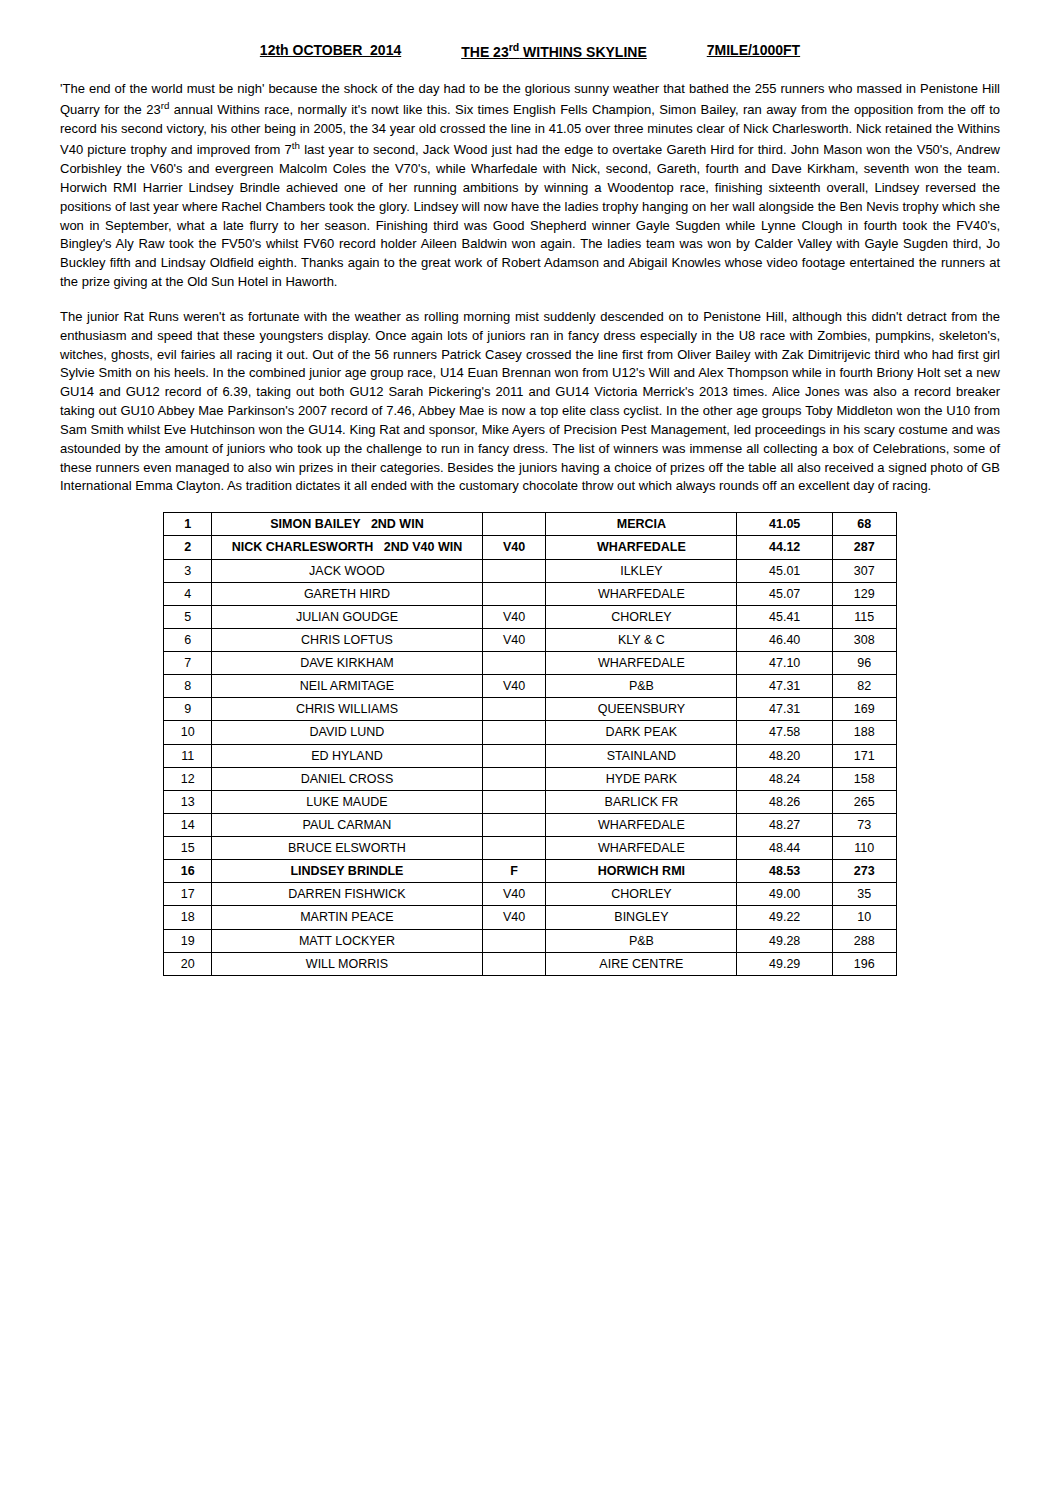12th OCTOBER 2014 THE 23rd WITHINS SKYLINE 7MILE/1000FT
'The end of the world must be nigh' because the shock of the day had to be the glorious sunny weather that bathed the 255 runners who massed in Penistone Hill Quarry for the 23rd annual Withins race, normally it's nowt like this. Six times English Fells Champion, Simon Bailey, ran away from the opposition from the off to record his second victory, his other being in 2005, the 34 year old crossed the line in 41.05 over three minutes clear of Nick Charlesworth. Nick retained the Withins V40 picture trophy and improved from 7th last year to second, Jack Wood just had the edge to overtake Gareth Hird for third. John Mason won the V50's, Andrew Corbishley the V60's and evergreen Malcolm Coles the V70's, while Wharfedale with Nick, second, Gareth, fourth and Dave Kirkham, seventh won the team. Horwich RMI Harrier Lindsey Brindle achieved one of her running ambitions by winning a Woodentop race, finishing sixteenth overall, Lindsey reversed the positions of last year where Rachel Chambers took the glory. Lindsey will now have the ladies trophy hanging on her wall alongside the Ben Nevis trophy which she won in September, what a late flurry to her season. Finishing third was Good Shepherd winner Gayle Sugden while Lynne Clough in fourth took the FV40's, Bingley's Aly Raw took the FV50's whilst FV60 record holder Aileen Baldwin won again. The ladies team was won by Calder Valley with Gayle Sugden third, Jo Buckley fifth and Lindsay Oldfield eighth. Thanks again to the great work of Robert Adamson and Abigail Knowles whose video footage entertained the runners at the prize giving at the Old Sun Hotel in Haworth.
The junior Rat Runs weren't as fortunate with the weather as rolling morning mist suddenly descended on to Penistone Hill, although this didn't detract from the enthusiasm and speed that these youngsters display. Once again lots of juniors ran in fancy dress especially in the U8 race with Zombies, pumpkins, skeleton's, witches, ghosts, evil fairies all racing it out. Out of the 56 runners Patrick Casey crossed the line first from Oliver Bailey with Zak Dimitrijevic third who had first girl Sylvie Smith on his heels. In the combined junior age group race, U14 Euan Brennan won from U12's Will and Alex Thompson while in fourth Briony Holt set a new GU14 and GU12 record of 6.39, taking out both GU12 Sarah Pickering's 2011 and GU14 Victoria Merrick's 2013 times. Alice Jones was also a record breaker taking out GU10 Abbey Mae Parkinson's 2007 record of 7.46, Abbey Mae is now a top elite class cyclist. In the other age groups Toby Middleton won the U10 from Sam Smith whilst Eve Hutchinson won the GU14. King Rat and sponsor, Mike Ayers of Precision Pest Management, led proceedings in his scary costume and was astounded by the amount of juniors who took up the challenge to run in fancy dress. The list of winners was immense all collecting a box of Celebrations, some of these runners even managed to also win prizes in their categories. Besides the juniors having a choice of prizes off the table all also received a signed photo of GB International Emma Clayton. As tradition dictates it all ended with the customary chocolate throw out which always rounds off an excellent day of racing.
| 1 | SIMON BAILEY 2ND WIN | | MERCIA | 41.05 | 68 |
| 2 | NICK CHARLESWORTH 2ND V40 WIN | V40 | WHARFEDALE | 44.12 | 287 |
| 3 | JACK WOOD | | ILKLEY | 45.01 | 307 |
| 4 | GARETH HIRD | | WHARFEDALE | 45.07 | 129 |
| 5 | JULIAN GOUDGE | V40 | CHORLEY | 45.41 | 115 |
| 6 | CHRIS LOFTUS | V40 | KLY & C | 46.40 | 308 |
| 7 | DAVE KIRKHAM | | WHARFEDALE | 47.10 | 96 |
| 8 | NEIL ARMITAGE | V40 | P&B | 47.31 | 82 |
| 9 | CHRIS WILLIAMS | | QUEENSBURY | 47.31 | 169 |
| 10 | DAVID LUND | | DARK PEAK | 47.58 | 188 |
| 11 | ED HYLAND | | STAINLAND | 48.20 | 171 |
| 12 | DANIEL CROSS | | HYDE PARK | 48.24 | 158 |
| 13 | LUKE MAUDE | | BARLICK FR | 48.26 | 265 |
| 14 | PAUL CARMAN | | WHARFEDALE | 48.27 | 73 |
| 15 | BRUCE ELSWORTH | | WHARFEDALE | 48.44 | 110 |
| 16 | LINDSEY BRINDLE | F | HORWICH RMI | 48.53 | 273 |
| 17 | DARREN FISHWICK | V40 | CHORLEY | 49.00 | 35 |
| 18 | MARTIN PEACE | V40 | BINGLEY | 49.22 | 10 |
| 19 | MATT LOCKYER | | P&B | 49.28 | 288 |
| 20 | WILL MORRIS | | AIRE CENTRE | 49.29 | 196 |